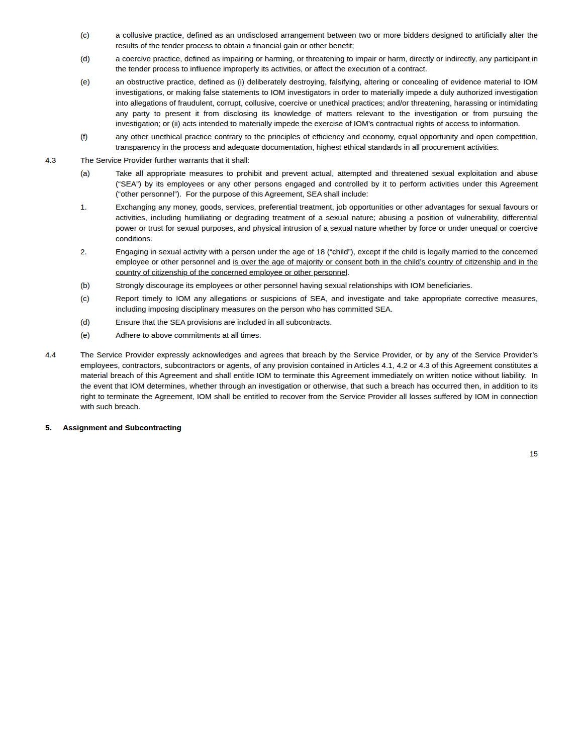(c)
a collusive practice, defined as an undisclosed arrangement between two or more bidders designed to artificially alter the results of the tender process to obtain a financial gain or other benefit;
(d)
a coercive practice, defined as impairing or harming, or threatening to impair or harm, directly or indirectly, any participant in the tender process to influence improperly its activities, or affect the execution of a contract.
(e)
an obstructive practice, defined as (i) deliberately destroying, falsifying, altering or concealing of evidence material to IOM investigations, or making false statements to IOM investigators in order to materially impede a duly authorized investigation into allegations of fraudulent, corrupt, collusive, coercive or unethical practices; and/or threatening, harassing or intimidating any party to present it from disclosing its knowledge of matters relevant to the investigation or from pursuing the investigation; or (ii) acts intended to materially impede the exercise of IOM’s contractual rights of access to information.
(f)
any other unethical practice contrary to the principles of efficiency and economy, equal opportunity and open competition, transparency in the process and adequate documentation, highest ethical standards in all procurement activities.
4.3
The Service Provider further warrants that it shall:
(a)
Take all appropriate measures to prohibit and prevent actual, attempted and threatened sexual exploitation and abuse (“SEA”) by its employees or any other persons engaged and controlled by it to perform activities under this Agreement (“other personnel”). For the purpose of this Agreement, SEA shall include:
1.
Exchanging any money, goods, services, preferential treatment, job opportunities or other advantages for sexual favours or activities, including humiliating or degrading treatment of a sexual nature; abusing a position of vulnerability, differential power or trust for sexual purposes, and physical intrusion of a sexual nature whether by force or under unequal or coercive conditions.
2.
Engaging in sexual activity with a person under the age of 18 (“child”), except if the child is legally married to the concerned employee or other personnel and is over the age of majority or consent both in the child’s country of citizenship and in the country of citizenship of the concerned employee or other personnel.
(b)
Strongly discourage its employees or other personnel having sexual relationships with IOM beneficiaries.
(c)
Report timely to IOM any allegations or suspicions of SEA, and investigate and take appropriate corrective measures, including imposing disciplinary measures on the person who has committed SEA.
(d)
Ensure that the SEA provisions are included in all subcontracts.
(e)
Adhere to above commitments at all times.
4.4
The Service Provider expressly acknowledges and agrees that breach by the Service Provider, or by any of the Service Provider’s employees, contractors, subcontractors or agents, of any provision contained in Articles 4.1, 4.2 or 4.3 of this Agreement constitutes a material breach of this Agreement and shall entitle IOM to terminate this Agreement immediately on written notice without liability. In the event that IOM determines, whether through an investigation or otherwise, that such a breach has occurred then, in addition to its right to terminate the Agreement, IOM shall be entitled to recover from the Service Provider all losses suffered by IOM in connection with such breach.
5.
Assignment and Subcontracting
15